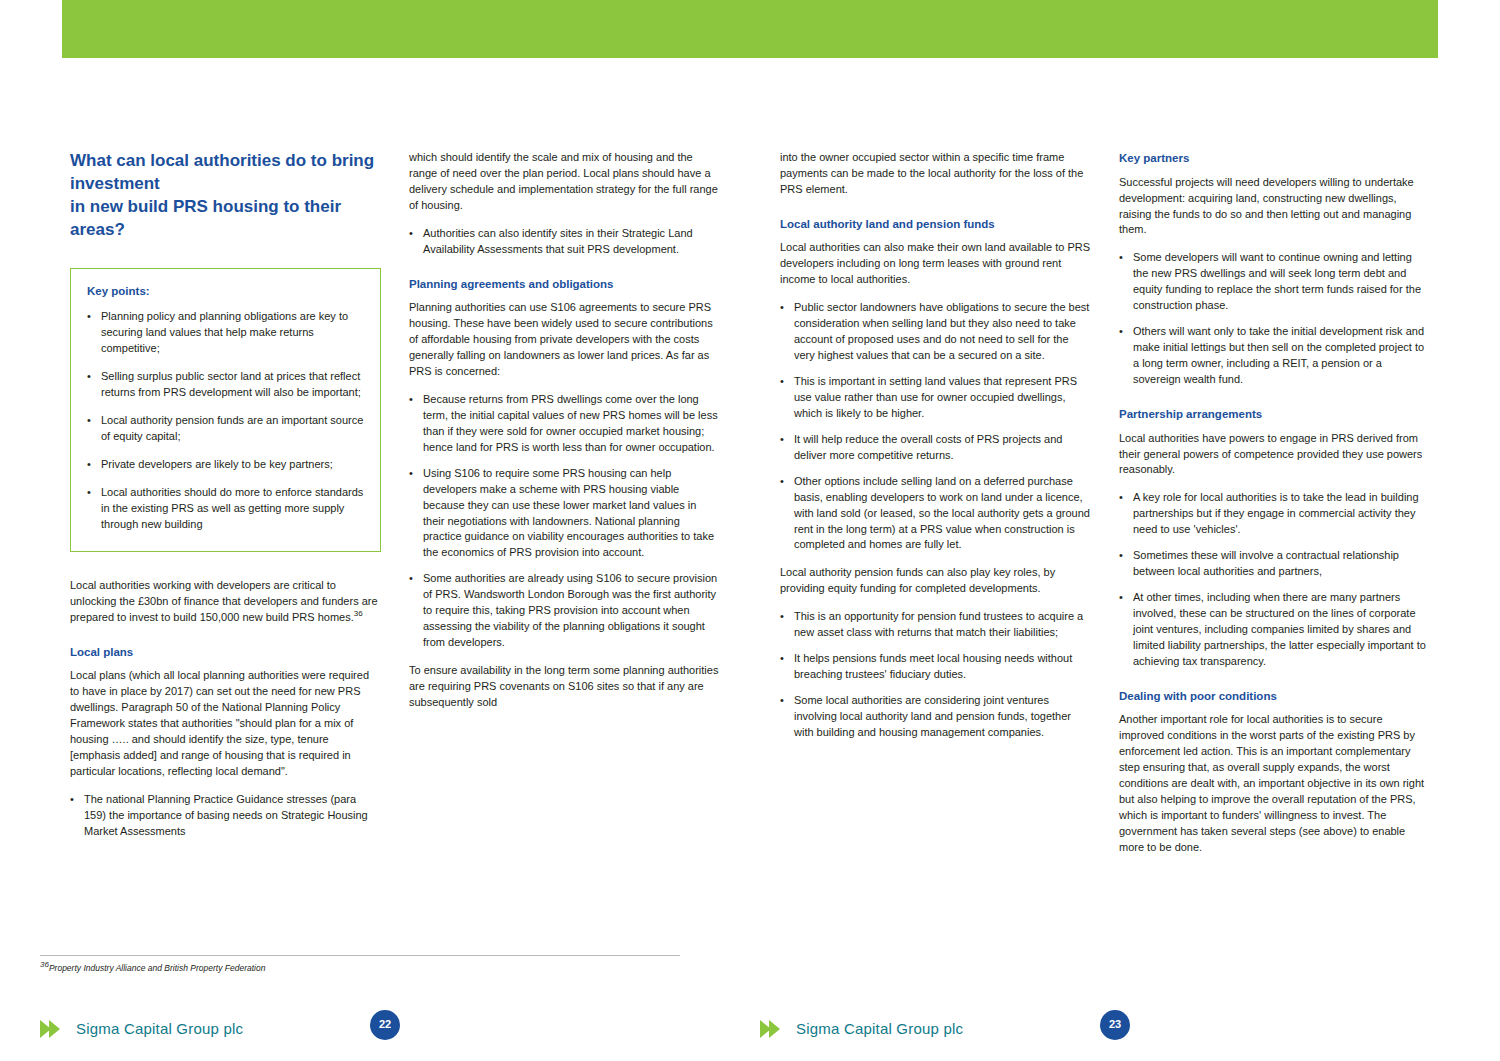What can local authorities do to bring investment
in new build PRS housing to their areas?
Key points:
Planning policy and planning obligations are key to securing land values that help make returns competitive;
Selling surplus public sector land at prices that reflect returns from PRS development will also be important;
Local authority pension funds are an important source of equity capital;
Private developers are likely to be key partners;
Local authorities should do more to enforce standards in the existing PRS as well as getting more supply through new building
Local authorities working with developers are critical to unlocking the £30bn of finance that developers and funders are prepared to invest to build 150,000 new build PRS homes.36
Local plans
Local plans (which all local planning authorities were required to have in place by 2017) can set out the need for new PRS dwellings. Paragraph 50 of the National Planning Policy Framework states that authorities "should plan for a mix of housing ….. and should identify the size, type, tenure [emphasis added] and range of housing that is required in particular locations, reflecting local demand".
The national Planning Practice Guidance stresses (para 159) the importance of basing needs on Strategic Housing Market Assessments
which should identify the scale and mix of housing and the range of need over the plan period. Local plans should have a delivery schedule and implementation strategy for the full range of housing.
Authorities can also identify sites in their Strategic Land Availability Assessments that suit PRS development.
Planning agreements and obligations
Planning authorities can use S106 agreements to secure PRS housing. These have been widely used to secure contributions of affordable housing from private developers with the costs generally falling on landowners as lower land prices. As far as PRS is concerned:
Because returns from PRS dwellings come over the long term, the initial capital values of new PRS homes will be less than if they were sold for owner occupied market housing; hence land for PRS is worth less than for owner occupation.
Using S106 to require some PRS housing can help developers make a scheme with PRS housing viable because they can use these lower market land values in their negotiations with landowners. National planning practice guidance on viability encourages authorities to take the economics of PRS provision into account.
Some authorities are already using S106 to secure provision of PRS. Wandsworth London Borough was the first authority to require this, taking PRS provision into account when assessing the viability of the planning obligations it sought from developers.
To ensure availability in the long term some planning authorities are requiring PRS covenants on S106 sites so that if any are subsequently sold
into the owner occupied sector within a specific time frame payments can be made to the local authority for the loss of the PRS element.
Local authority land and pension funds
Local authorities can also make their own land available to PRS developers including on long term leases with ground rent income to local authorities.
Public sector landowners have obligations to secure the best consideration when selling land but they also need to take account of proposed uses and do not need to sell for the very highest values that can be a secured on a site.
This is important in setting land values that represent PRS use value rather than use for owner occupied dwellings, which is likely to be higher.
It will help reduce the overall costs of PRS projects and deliver more competitive returns.
Other options include selling land on a deferred purchase basis, enabling developers to work on land under a licence, with land sold (or leased, so the local authority gets a ground rent in the long term) at a PRS value when construction is completed and homes are fully let.
Local authority pension funds can also play key roles, by providing equity funding for completed developments.
This is an opportunity for pension fund trustees to acquire a new asset class with returns that match their liabilities;
It helps pensions funds meet local housing needs without breaching trustees' fiduciary duties.
Some local authorities are considering joint ventures involving local authority land and pension funds, together with building and housing management companies.
Key partners
Successful projects will need developers willing to undertake development: acquiring land, constructing new dwellings, raising the funds to do so and then letting out and managing them.
Some developers will want to continue owning and letting the new PRS dwellings and will seek long term debt and equity funding to replace the short term funds raised for the construction phase.
Others will want only to take the initial development risk and make initial lettings but then sell on the completed project to a long term owner, including a REIT, a pension or a sovereign wealth fund.
Partnership arrangements
Local authorities have powers to engage in PRS derived from their general powers of competence provided they use powers reasonably.
A key role for local authorities is to take the lead in building partnerships but if they engage in commercial activity they need to use 'vehicles'.
Sometimes these will involve a contractual relationship between local authorities and partners,
At other times, including when there are many partners involved, these can be structured on the lines of corporate joint ventures, including companies limited by shares and limited liability partnerships, the latter especially important to achieving tax transparency.
Dealing with poor conditions
Another important role for local authorities is to secure improved conditions in the worst parts of the existing PRS by enforcement led action. This is an important complementary step ensuring that, as overall supply expands, the worst conditions are dealt with, an important objective in its own right but also helping to improve the overall reputation of the PRS, which is important to funders' willingness to invest. The government has taken several steps (see above) to enable more to be done.
36Property Industry Alliance and British Property Federation
Sigma Capital Group plc
22
Sigma Capital Group plc
23